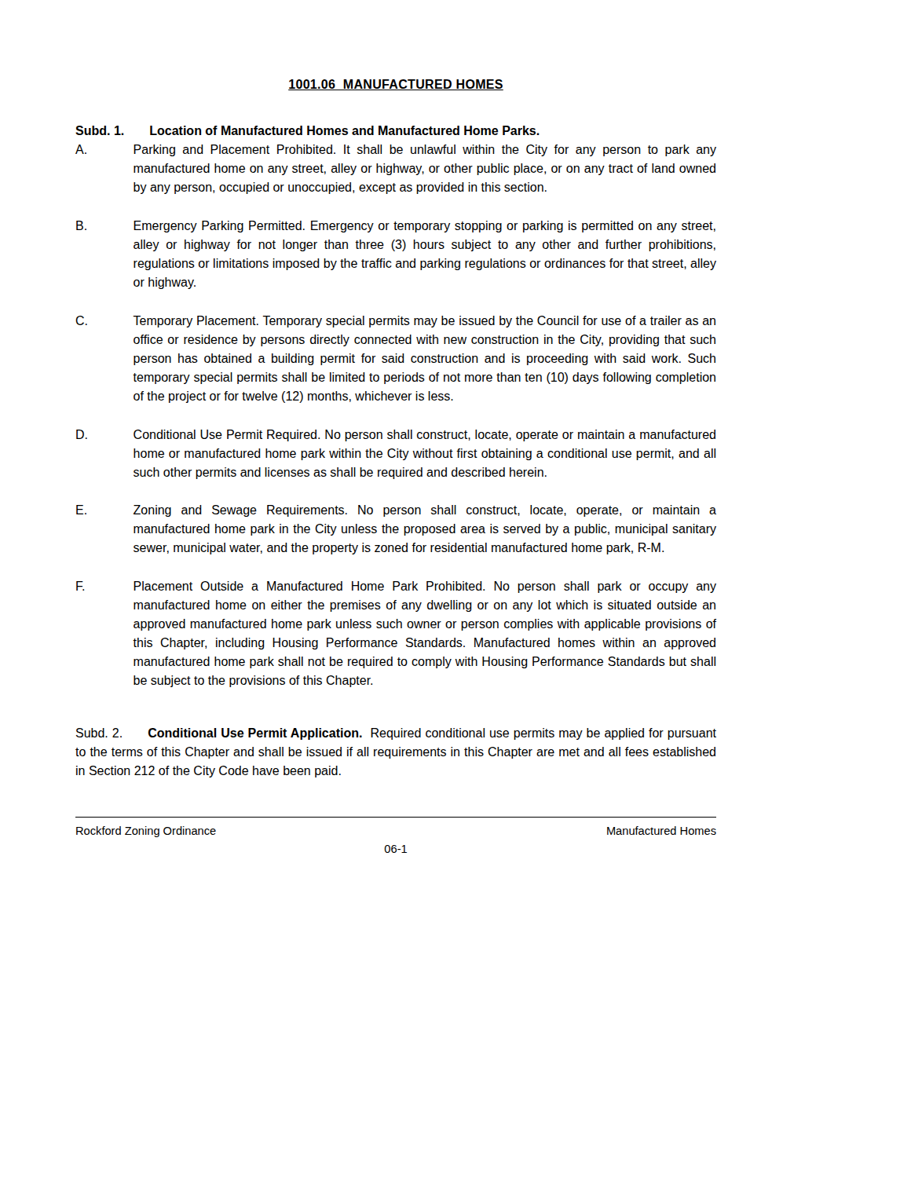1001.06 MANUFACTURED HOMES
Subd. 1.  Location of Manufactured Homes and Manufactured Home Parks.
| A. | Parking and Placement Prohibited. It shall be unlawful within the City for any person to park any manufactured home on any street, alley or highway, or other public place, or on any tract of land owned by any person, occupied or unoccupied, except as provided in this section. |
| B. | Emergency Parking Permitted. Emergency or temporary stopping or parking is permitted on any street, alley or highway for not longer than three (3) hours subject to any other and further prohibitions, regulations or limitations imposed by the traffic and parking regulations or ordinances for that street, alley or highway. |
| C. | Temporary Placement. Temporary special permits may be issued by the Council for use of a trailer as an office or residence by persons directly connected with new construction in the City, providing that such person has obtained a building permit for said construction and is proceeding with said work. Such temporary special permits shall be limited to periods of not more than ten (10) days following completion of the project or for twelve (12) months, whichever is less. |
| D. | Conditional Use Permit Required. No person shall construct, locate, operate or maintain a manufactured home or manufactured home park within the City without first obtaining a conditional use permit, and all such other permits and licenses as shall be required and described herein. |
| E. | Zoning and Sewage Requirements. No person shall construct, locate, operate, or maintain a manufactured home park in the City unless the proposed area is served by a public, municipal sanitary sewer, municipal water, and the property is zoned for residential manufactured home park, R-M. |
| F. | Placement Outside a Manufactured Home Park Prohibited. No person shall park or occupy any manufactured home on either the premises of any dwelling or on any lot which is situated outside an approved manufactured home park unless such owner or person complies with applicable provisions of this Chapter, including Housing Performance Standards. Manufactured homes within an approved manufactured home park shall not be required to comply with Housing Performance Standards but shall be subject to the provisions of this Chapter. |
Subd. 2.  Conditional Use Permit Application. Required conditional use permits may be applied for pursuant to the terms of this Chapter and shall be issued if all requirements in this Chapter are met and all fees established in Section 212 of the City Code have been paid.
Rockford Zoning Ordinance
Manufactured Homes
06-1